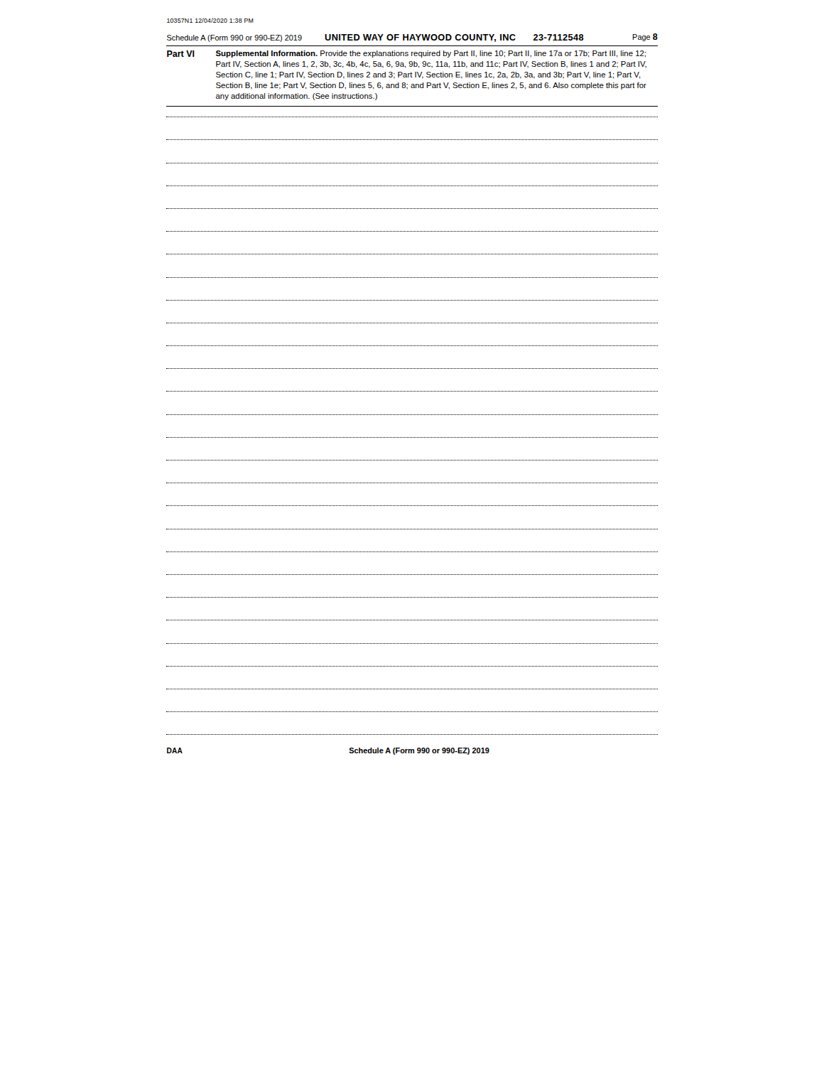10357N1 12/04/2020 1:38 PM
Schedule A (Form 990 or 990-EZ) 2019 UNITED WAY OF HAYWOOD COUNTY, INC 23-7112548 Page 8
Part VI
Supplemental Information. Provide the explanations required by Part II, line 10; Part II, line 17a or 17b; Part III, line 12; Part IV, Section A, lines 1, 2, 3b, 3c, 4b, 4c, 5a, 6, 9a, 9b, 9c, 11a, 11b, and 11c; Part IV, Section B, lines 1 and 2; Part IV, Section C, line 1; Part IV, Section D, lines 2 and 3; Part IV, Section E, lines 1c, 2a, 2b, 3a, and 3b; Part V, line 1; Part V, Section B, line 1e; Part V, Section D, lines 5, 6, and 8; and Part V, Section E, lines 2, 5, and 6. Also complete this part for any additional information. (See instructions.)
DAA Schedule A (Form 990 or 990-EZ) 2019